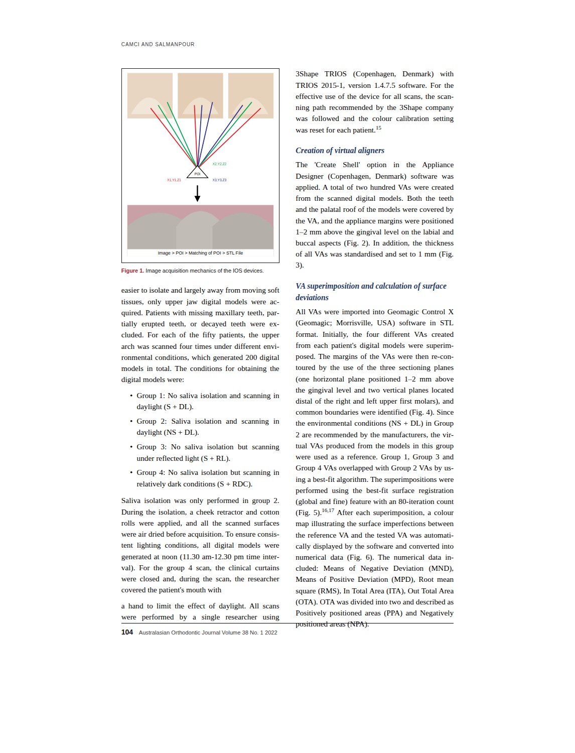Camci and Salmanpour
Figure 1. Image acquisition mechanics of the IOS devices.
easier to isolate and largely away from moving soft tissues, only upper jaw digital models were acquired. Patients with missing maxillary teeth, partially erupted teeth, or decayed teeth were excluded. For each of the fifty patients, the upper arch was scanned four times under different environmental conditions, which generated 200 digital models in total. The conditions for obtaining the digital models were:
Group 1: No saliva isolation and scanning in daylight (S + DL).
Group 2: Saliva isolation and scanning in daylight (NS + DL).
Group 3: No saliva isolation but scanning under reflected light (S + RL).
Group 4: No saliva isolation but scanning in relatively dark conditions (S + RDC).
Saliva isolation was only performed in group 2. During the isolation, a cheek retractor and cotton rolls were applied, and all the scanned surfaces were air dried before acquisition. To ensure consistent lighting conditions, all digital models were generated at noon (11.30 am-12.30 pm time interval). For the group 4 scan, the clinical curtains were closed and, during the scan, the researcher covered the patient's mouth with
a hand to limit the effect of daylight. All scans were performed by a single researcher using 3Shape TRIOS (Copenhagen, Denmark) with TRIOS 2015-1, version 1.4.7.5 software. For the effective use of the device for all scans, the scanning path recommended by the 3Shape company was followed and the colour calibration setting was reset for each patient.15
Creation of virtual aligners
The 'Create Shell' option in the Appliance Designer (Copenhagen, Denmark) software was applied. A total of two hundred VAs were created from the scanned digital models. Both the teeth and the palatal roof of the models were covered by the VA, and the appliance margins were positioned 1–2 mm above the gingival level on the labial and buccal aspects (Fig. 2). In addition, the thickness of all VAs was standardised and set to 1 mm (Fig. 3).
VA superimposition and calculation of surface deviations
All VAs were imported into Geomagic Control X (Geomagic; Morrisville, USA) software in STL format. Initially, the four different VAs created from each patient's digital models were superimposed. The margins of the VAs were then re-contoured by the use of the three sectioning planes (one horizontal plane positioned 1–2 mm above the gingival level and two vertical planes located distal of the right and left upper first molars), and common boundaries were identified (Fig. 4). Since the environmental conditions (NS + DL) in Group 2 are recommended by the manufacturers, the virtual VAs produced from the models in this group were used as a reference. Group 1, Group 3 and Group 4 VAs overlapped with Group 2 VAs by using a best-fit algorithm. The superimpositions were performed using the best-fit surface registration (global and fine) feature with an 80-iteration count (Fig. 5).16,17 After each superimposition, a colour map illustrating the surface imperfections between the reference VA and the tested VA was automatically displayed by the software and converted into numerical data (Fig. 6). The numerical data included: Means of Negative Deviation (MND), Means of Positive Deviation (MPD), Root mean square (RMS), In Total Area (ITA), Out Total Area (OTA). OTA was divided into two and described as Positively positioned areas (PPA) and Negatively positioned areas (NPA).
104 Australasian Orthodontic Journal Volume 38 No. 1 2022